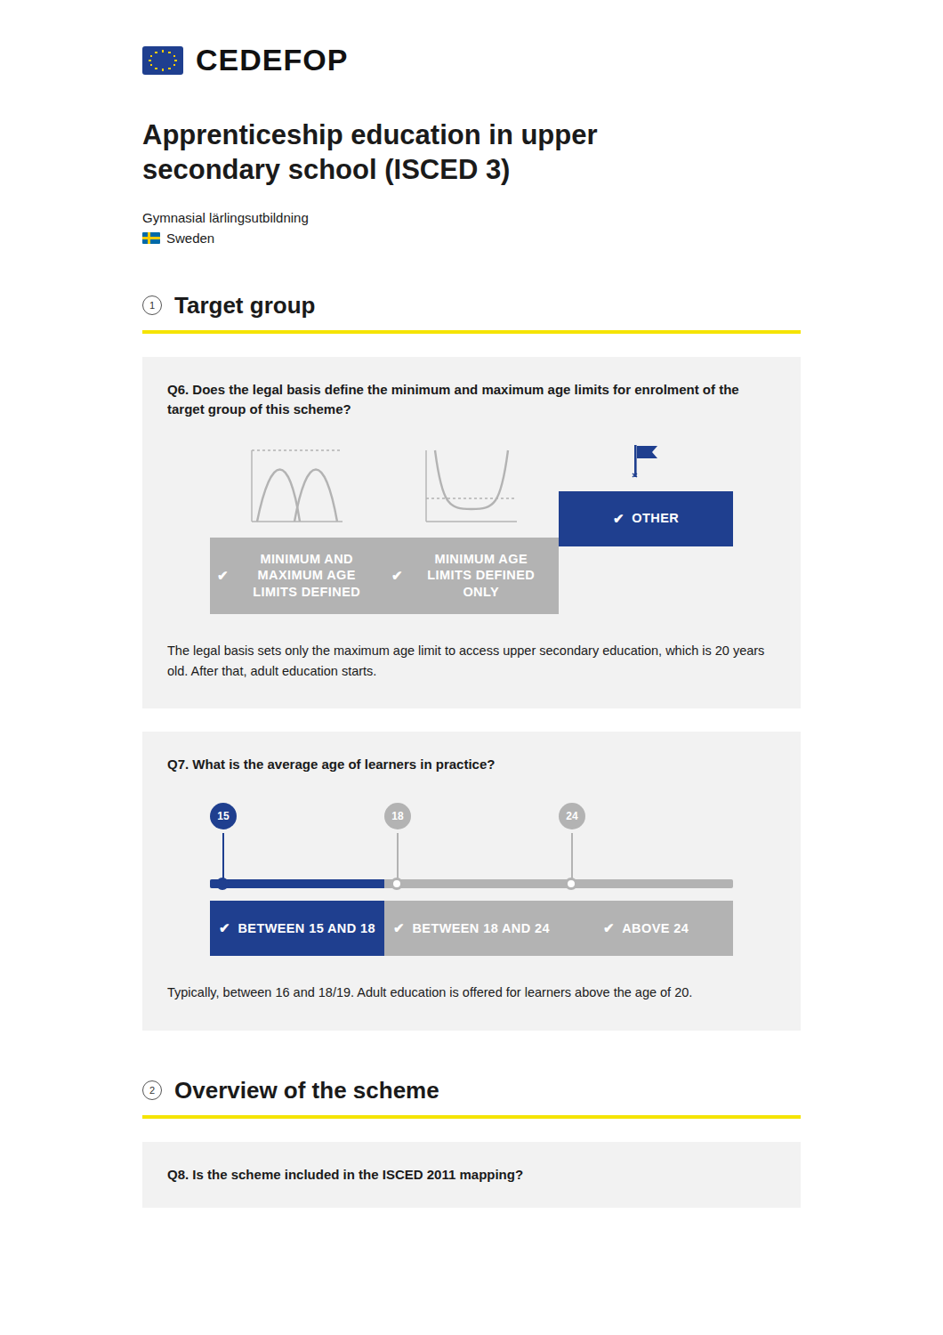CEDEFOP
Apprenticeship education in upper secondary school (ISCED 3)
Gymnasial lärlingsutbildning
Sweden
1
Target group
Q6. Does the legal basis define the minimum and maximum age limits for enrolment of the target group of this scheme?
✔MINIMUM AND MAXIMUM AGE LIMITS DEFINED
✔MINIMUM AGE LIMITS DEFINED ONLY
✔OTHER
The legal basis sets only the maximum age limit to access upper secondary education, which is 20 years old. After that, adult education starts.
Q7. What is the average age of learners in practice?
15 18 24
✔BETWEEN 15 AND 18
✔BETWEEN 18 AND 24
✔ABOVE 24
Typically, between 16 and 18/19. Adult education is offered for learners above the age of 20.
2
Overview of the scheme
Q8. Is the scheme included in the ISCED 2011 mapping?